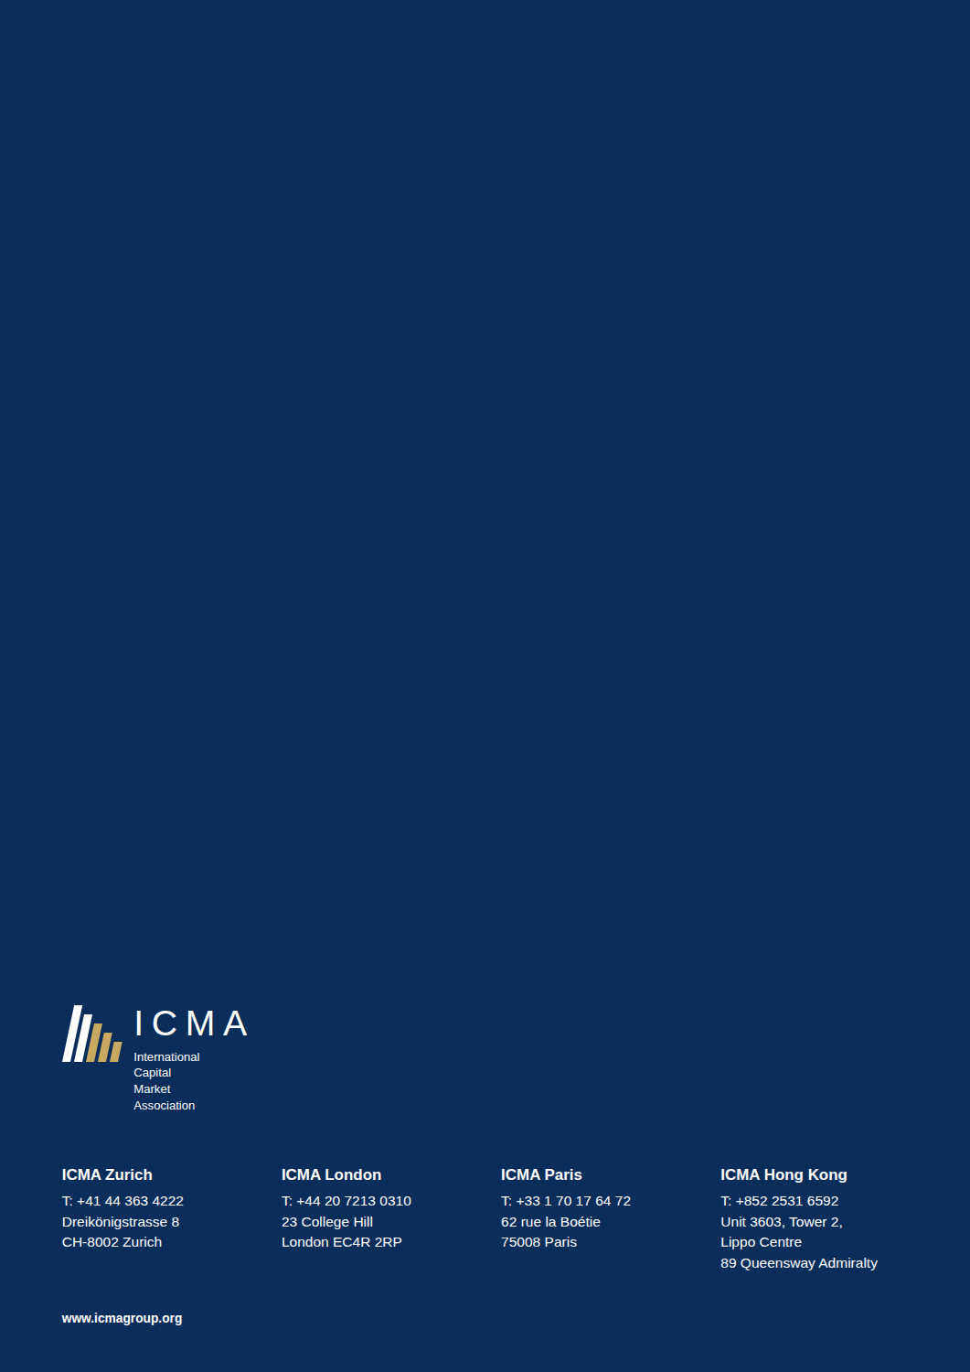ICMA
International
Capital
Market
Association
ICMA Zurich
T: +41 44 363 4222
Dreikönigstrasse 8
CH-8002 Zurich
ICMA London
T: +44 20 7213 0310
23 College Hill
London EC4R 2RP
ICMA Paris
T: +33 1 70 17 64 72
62 rue la Boétie
75008 Paris
ICMA Hong Kong
T: +852 2531 6592
Unit 3603, Tower 2,
Lippo Centre
89 Queensway Admiralty
www.icmagroup.org